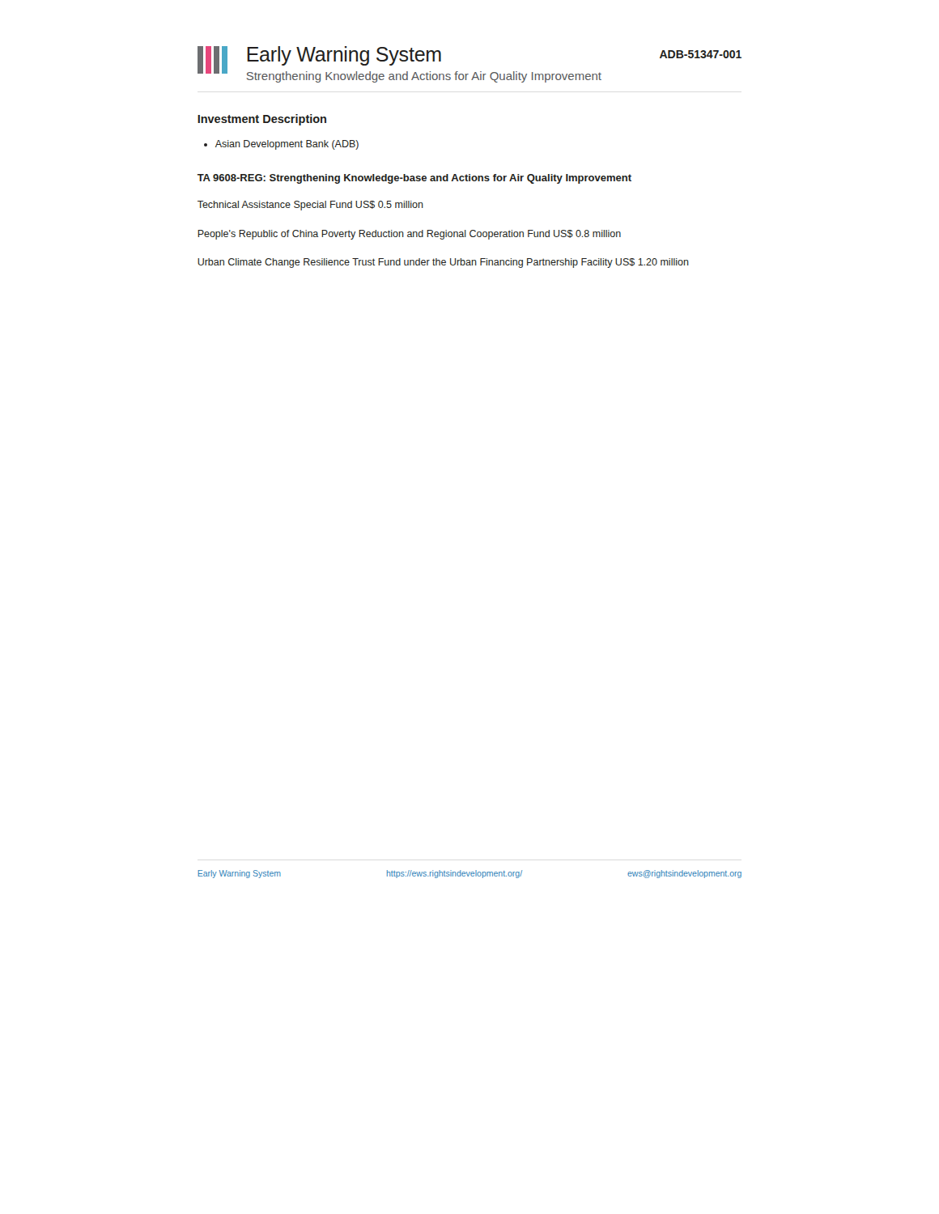Early Warning System
Strengthening Knowledge and Actions for Air Quality Improvement
ADB-51347-001
Investment Description
Asian Development Bank (ADB)
TA 9608-REG: Strengthening Knowledge-base and Actions for Air Quality Improvement
Technical Assistance Special Fund US$ 0.5 million
People's Republic of China Poverty Reduction and Regional Cooperation Fund US$ 0.8 million
Urban Climate Change Resilience Trust Fund under the Urban Financing Partnership Facility US$ 1.20 million
Early Warning System
https://ews.rightsindevelopment.org/
ews@rightsindevelopment.org